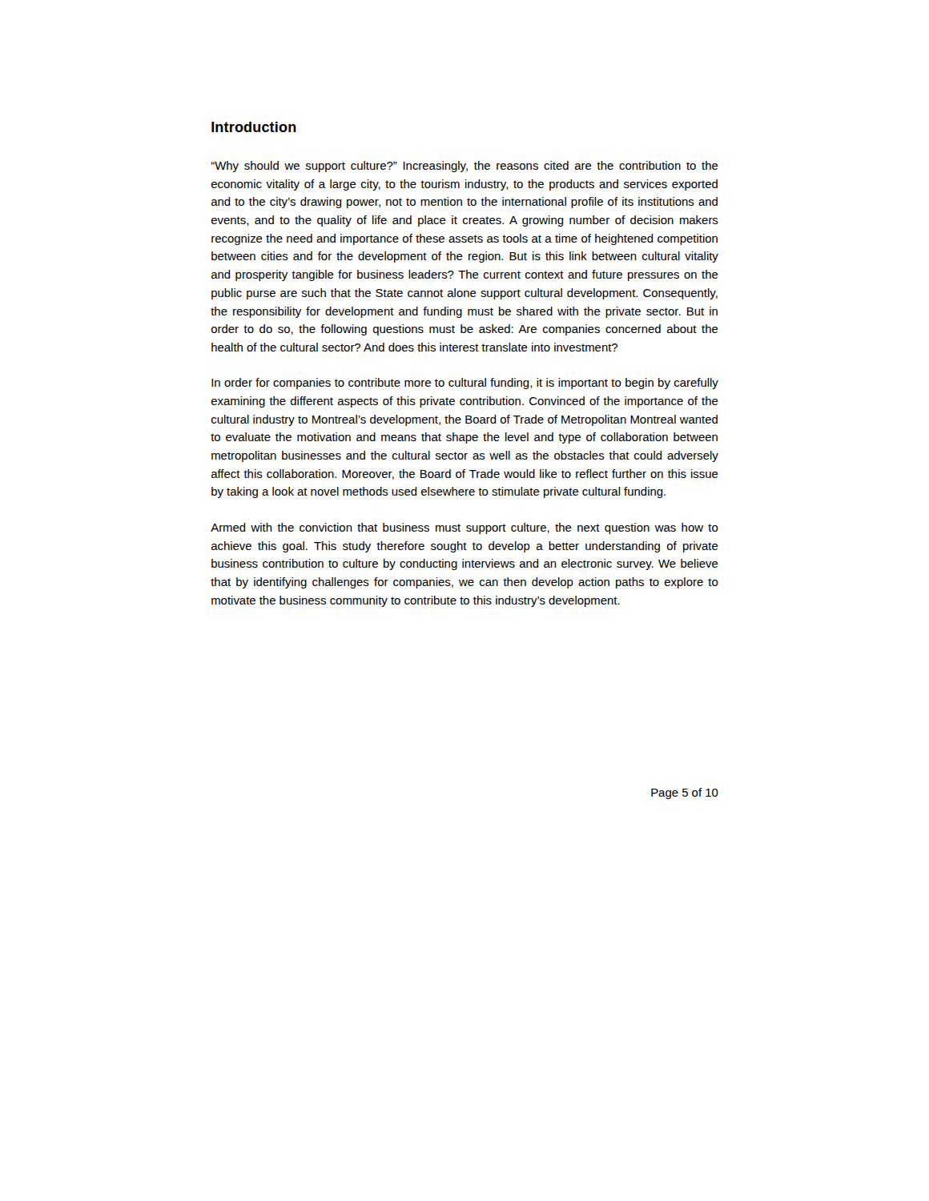Introduction
“Why should we support culture?” Increasingly, the reasons cited are the contribution to the economic vitality of a large city, to the tourism industry, to the products and services exported and to the city’s drawing power, not to mention to the international profile of its institutions and events, and to the quality of life and place it creates. A growing number of decision makers recognize the need and importance of these assets as tools at a time of heightened competition between cities and for the development of the region. But is this link between cultural vitality and prosperity tangible for business leaders? The current context and future pressures on the public purse are such that the State cannot alone support cultural development. Consequently, the responsibility for development and funding must be shared with the private sector. But in order to do so, the following questions must be asked: Are companies concerned about the health of the cultural sector? And does this interest translate into investment?
In order for companies to contribute more to cultural funding, it is important to begin by carefully examining the different aspects of this private contribution. Convinced of the importance of the cultural industry to Montreal’s development, the Board of Trade of Metropolitan Montreal wanted to evaluate the motivation and means that shape the level and type of collaboration between metropolitan businesses and the cultural sector as well as the obstacles that could adversely affect this collaboration. Moreover, the Board of Trade would like to reflect further on this issue by taking a look at novel methods used elsewhere to stimulate private cultural funding.
Armed with the conviction that business must support culture, the next question was how to achieve this goal. This study therefore sought to develop a better understanding of private business contribution to culture by conducting interviews and an electronic survey. We believe that by identifying challenges for companies, we can then develop action paths to explore to motivate the business community to contribute to this industry’s development.
Page 5 of 10